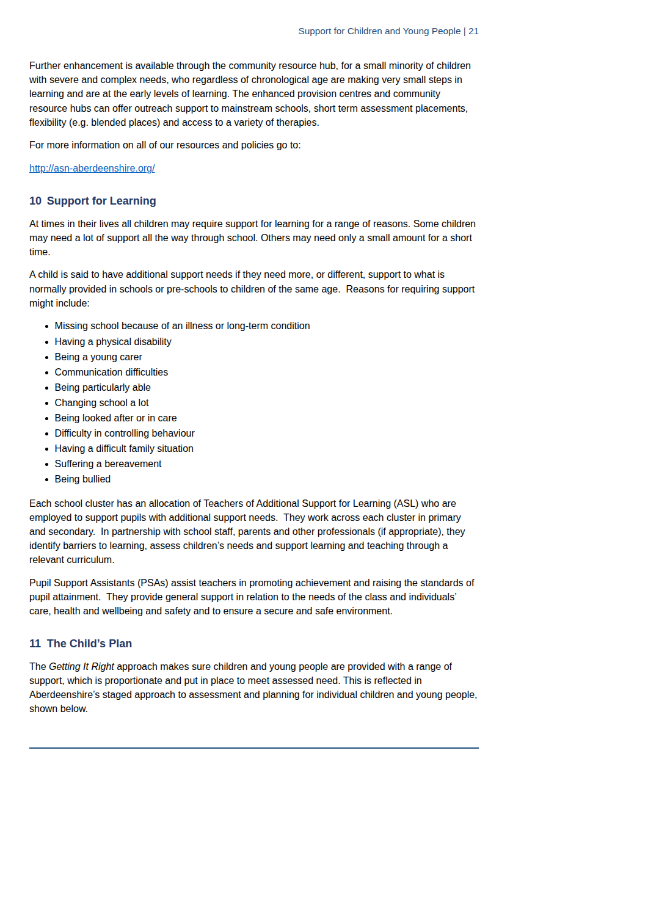Support for Children and Young People | 21
Further enhancement is available through the community resource hub, for a small minority of children with severe and complex needs, who regardless of chronological age are making very small steps in learning and are at the early levels of learning. The enhanced provision centres and community resource hubs can offer outreach support to mainstream schools, short term assessment placements, flexibility (e.g. blended places) and access to a variety of therapies.
For more information on all of our resources and policies go to:
http://asn-aberdeenshire.org/
10 Support for Learning
At times in their lives all children may require support for learning for a range of reasons. Some children may need a lot of support all the way through school. Others may need only a small amount for a short time.
A child is said to have additional support needs if they need more, or different, support to what is normally provided in schools or pre-schools to children of the same age. Reasons for requiring support might include:
Missing school because of an illness or long-term condition
Having a physical disability
Being a young carer
Communication difficulties
Being particularly able
Changing school a lot
Being looked after or in care
Difficulty in controlling behaviour
Having a difficult family situation
Suffering a bereavement
Being bullied
Each school cluster has an allocation of Teachers of Additional Support for Learning (ASL) who are employed to support pupils with additional support needs. They work across each cluster in primary and secondary. In partnership with school staff, parents and other professionals (if appropriate), they identify barriers to learning, assess children’s needs and support learning and teaching through a relevant curriculum.
Pupil Support Assistants (PSAs) assist teachers in promoting achievement and raising the standards of pupil attainment. They provide general support in relation to the needs of the class and individuals’ care, health and wellbeing and safety and to ensure a secure and safe environment.
11 The Child’s Plan
The Getting It Right approach makes sure children and young people are provided with a range of support, which is proportionate and put in place to meet assessed need. This is reflected in Aberdeenshire’s staged approach to assessment and planning for individual children and young people, shown below.